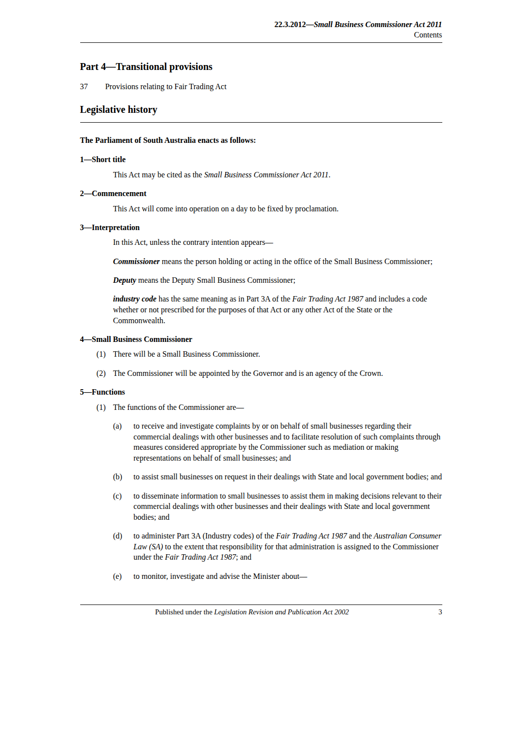22.3.2012—Small Business Commissioner Act 2011
Contents
Part 4—Transitional provisions
37
Provisions relating to Fair Trading Act
Legislative history
The Parliament of South Australia enacts as follows:
1—Short title
This Act may be cited as the Small Business Commissioner Act 2011.
2—Commencement
This Act will come into operation on a day to be fixed by proclamation.
3—Interpretation
In this Act, unless the contrary intention appears—
Commissioner means the person holding or acting in the office of the Small Business Commissioner;
Deputy means the Deputy Small Business Commissioner;
industry code has the same meaning as in Part 3A of the Fair Trading Act 1987 and includes a code whether or not prescribed for the purposes of that Act or any other Act of the State or the Commonwealth.
4—Small Business Commissioner
(1)
There will be a Small Business Commissioner.
(2)
The Commissioner will be appointed by the Governor and is an agency of the Crown.
5—Functions
(1)
The functions of the Commissioner are—
(a)
to receive and investigate complaints by or on behalf of small businesses regarding their commercial dealings with other businesses and to facilitate resolution of such complaints through measures considered appropriate by the Commissioner such as mediation or making representations on behalf of small businesses; and
(b)
to assist small businesses on request in their dealings with State and local government bodies; and
(c)
to disseminate information to small businesses to assist them in making decisions relevant to their commercial dealings with other businesses and their dealings with State and local government bodies; and
(d)
to administer Part 3A (Industry codes) of the Fair Trading Act 1987 and the Australian Consumer Law (SA) to the extent that responsibility for that administration is assigned to the Commissioner under the Fair Trading Act 1987; and
(e)
to monitor, investigate and advise the Minister about—
Published under the Legislation Revision and Publication Act 2002
3